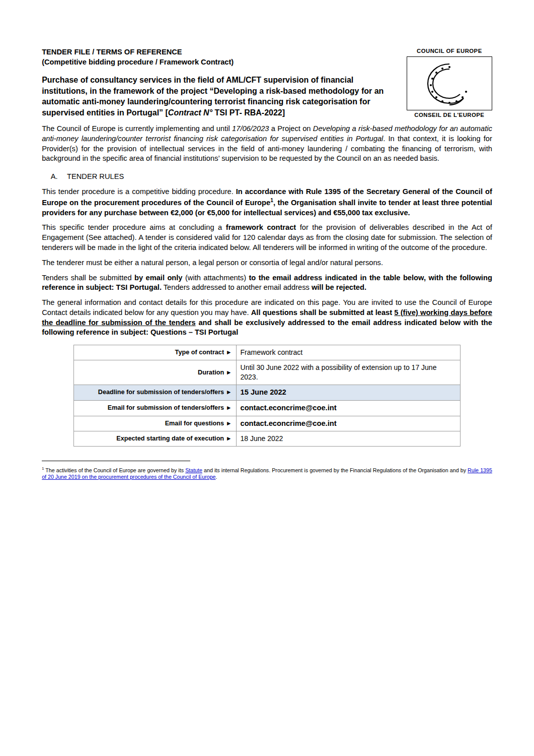TENDER FILE / TERMS OF REFERENCE
(Competitive bidding procedure / Framework Contract)
Purchase of consultancy services in the field of AML/CFT supervision of financial institutions, in the framework of the project “Developing a risk-based methodology for an automatic anti-money laundering/countering terrorist financing risk categorisation for supervised entities in Portugal” [Contract N° TSI PT- RBA-2022]
COUNCIL OF EUROPE
CONSEIL DE L'EUROPE
The Council of Europe is currently implementing and until 17/06/2023 a Project on Developing a risk-based methodology for an automatic anti-money laundering/counter terrorist financing risk categorisation for supervised entities in Portugal. In that context, it is looking for Provider(s) for the provision of intellectual services in the field of anti-money laundering / combating the financing of terrorism, with background in the specific area of financial institutions’ supervision to be requested by the Council on an as needed basis.
A. TENDER RULES
This tender procedure is a competitive bidding procedure. In accordance with Rule 1395 of the Secretary General of the Council of Europe on the procurement procedures of the Council of Europe1, the Organisation shall invite to tender at least three potential providers for any purchase between €2,000 (or €5,000 for intellectual services) and €55,000 tax exclusive.
This specific tender procedure aims at concluding a framework contract for the provision of deliverables described in the Act of Engagement (See attached). A tender is considered valid for 120 calendar days as from the closing date for submission. The selection of tenderers will be made in the light of the criteria indicated below. All tenderers will be informed in writing of the outcome of the procedure.
The tenderer must be either a natural person, a legal person or consortia of legal and/or natural persons.
Tenders shall be submitted by email only (with attachments) to the email address indicated in the table below, with the following reference in subject: TSI Portugal. Tenders addressed to another email address will be rejected.
The general information and contact details for this procedure are indicated on this page. You are invited to use the Council of Europe Contact details indicated below for any question you may have. All questions shall be submitted at least 5 (five) working days before the deadline for submission of the tenders and shall be exclusively addressed to the email address indicated below with the following reference in subject: Questions – TSI Portugal
| Type of contract ► | Framework contract |
| Duration ► | Until 30 June 2022 with a possibility of extension up to 17 June 2023. |
| Deadline for submission of tenders/offers ► | 15 June 2022 |
| Email for submission of tenders/offers ► | contact.econcrime@coe.int |
| Email for questions ► | contact.econcrime@coe.int |
| Expected starting date of execution ► | 18 June 2022 |
1 The activities of the Council of Europe are governed by its Statute and its internal Regulations. Procurement is governed by the Financial Regulations of the Organisation and by Rule 1395 of 20 June 2019 on the procurement procedures of the Council of Europe.